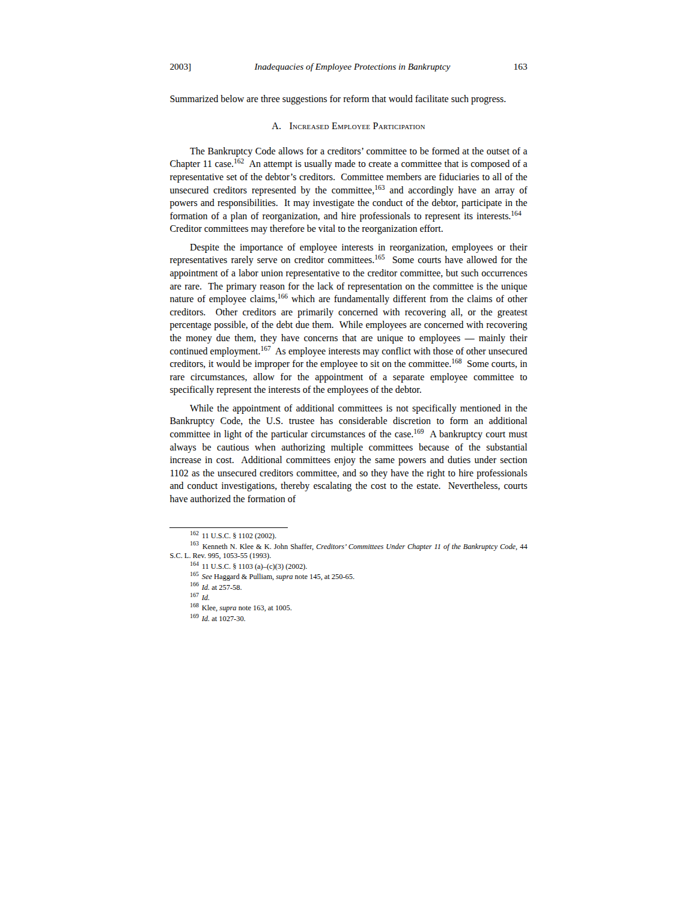2003] Inadequacies of Employee Protections in Bankruptcy 163
Summarized below are three suggestions for reform that would facilitate such progress.
A. Increased Employee Participation
The Bankruptcy Code allows for a creditors’ committee to be formed at the outset of a Chapter 11 case.162 An attempt is usually made to create a committee that is composed of a representative set of the debtor’s creditors. Committee members are fiduciaries to all of the unsecured creditors represented by the committee,163 and accordingly have an array of powers and responsibilities. It may investigate the conduct of the debtor, participate in the formation of a plan of reorganization, and hire professionals to represent its interests.164 Creditor committees may therefore be vital to the reorganization effort.
Despite the importance of employee interests in reorganization, employees or their representatives rarely serve on creditor committees.165 Some courts have allowed for the appointment of a labor union representative to the creditor committee, but such occurrences are rare. The primary reason for the lack of representation on the committee is the unique nature of employee claims,166 which are fundamentally different from the claims of other creditors. Other creditors are primarily concerned with recovering all, or the greatest percentage possible, of the debt due them. While employees are concerned with recovering the money due them, they have concerns that are unique to employees — mainly their continued employment.167 As employee interests may conflict with those of other unsecured creditors, it would be improper for the employee to sit on the committee.168 Some courts, in rare circumstances, allow for the appointment of a separate employee committee to specifically represent the interests of the employees of the debtor.
While the appointment of additional committees is not specifically mentioned in the Bankruptcy Code, the U.S. trustee has considerable discretion to form an additional committee in light of the particular circumstances of the case.169 A bankruptcy court must always be cautious when authorizing multiple committees because of the substantial increase in cost. Additional committees enjoy the same powers and duties under section 1102 as the unsecured creditors committee, and so they have the right to hire professionals and conduct investigations, thereby escalating the cost to the estate. Nevertheless, courts have authorized the formation of
162 11 U.S.C. § 1102 (2002).
163 Kenneth N. Klee & K. John Shaffer, Creditors’ Committees Under Chapter 11 of the Bankruptcy Code, 44 S.C. L. Rev. 995, 1053-55 (1993).
164 11 U.S.C. § 1103 (a)–(c)(3) (2002).
165 See Haggard & Pulliam, supra note 145, at 250-65.
166 Id. at 257-58.
167 Id.
168 Klee, supra note 163, at 1005.
169 Id. at 1027-30.